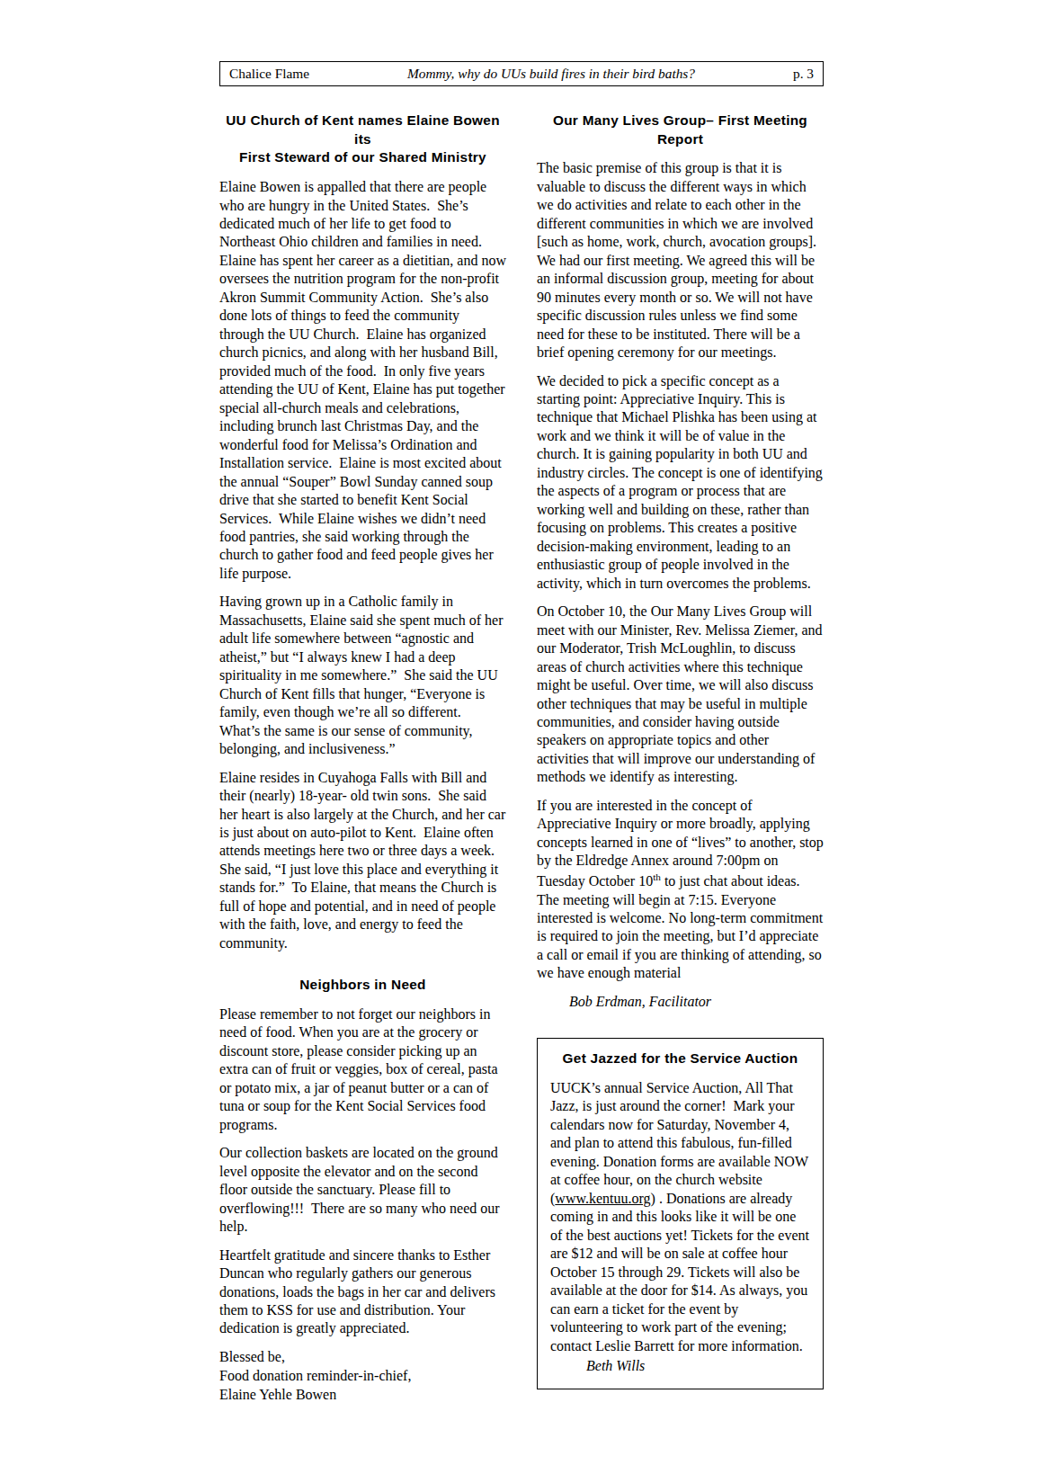Chalice Flame Mommy, why do UUs build fires in their bird baths? p. 3
UU Church of Kent names Elaine Bowen its
First Steward of our Shared Ministry
Elaine Bowen is appalled that there are people who are hungry in the United States. She’s dedicated much of her life to get food to Northeast Ohio children and families in need. Elaine has spent her career as a dietitian, and now oversees the nutrition program for the non-profit Akron Summit Community Action. She’s also done lots of things to feed the community through the UU Church. Elaine has organized church picnics, and along with her husband Bill, provided much of the food. In only five years attending the UU of Kent, Elaine has put together special all-church meals and celebrations, including brunch last Christmas Day, and the wonderful food for Melissa’s Ordination and Installation service. Elaine is most excited about the annual “Souper” Bowl Sunday canned soup drive that she started to benefit Kent Social Services. While Elaine wishes we didn’t need food pantries, she said working through the church to gather food and feed people gives her life purpose.
Having grown up in a Catholic family in Massachusetts, Elaine said she spent much of her adult life somewhere between “agnostic and atheist,” but “I always knew I had a deep spirituality in me somewhere.” She said the UU Church of Kent fills that hunger, “Everyone is family, even though we’re all so different. What’s the same is our sense of community, belonging, and inclusiveness.”
Elaine resides in Cuyahoga Falls with Bill and their (nearly) 18-year- old twin sons. She said her heart is also largely at the Church, and her car is just about on auto-pilot to Kent. Elaine often attends meetings here two or three days a week. She said, “I just love this place and everything it stands for.” To Elaine, that means the Church is full of hope and potential, and in need of people with the faith, love, and energy to feed the community.
Neighbors in Need
Please remember to not forget our neighbors in need of food. When you are at the grocery or discount store, please consider picking up an extra can of fruit or veggies, box of cereal, pasta or potato mix, a jar of peanut butter or a can of tuna or soup for the Kent Social Services food programs.
Our collection baskets are located on the ground level opposite the elevator and on the second floor outside the sanctuary. Please fill to overflowing!!! There are so many who need our help.
Heartfelt gratitude and sincere thanks to Esther Duncan who regularly gathers our generous donations, loads the bags in her car and delivers them to KSS for use and distribution. Your dedication is greatly appreciated.
Blessed be,
Food donation reminder-in-chief,
Elaine Yehle Bowen
Our Many Lives Group– First Meeting Report
The basic premise of this group is that it is valuable to discuss the different ways in which we do activities and relate to each other in the different communities in which we are involved [such as home, work, church, avocation groups]. We had our first meeting. We agreed this will be an informal discussion group, meeting for about 90 minutes every month or so. We will not have specific discussion rules unless we find some need for these to be instituted. There will be a brief opening ceremony for our meetings.
We decided to pick a specific concept as a starting point: Appreciative Inquiry. This is technique that Michael Plishka has been using at work and we think it will be of value in the church. It is gaining popularity in both UU and industry circles. The concept is one of identifying the aspects of a program or process that are working well and building on these, rather than focusing on problems. This creates a positive decision-making environment, leading to an enthusiastic group of people involved in the activity, which in turn overcomes the problems.
On October 10, the Our Many Lives Group will meet with our Minister, Rev. Melissa Ziemer, and our Moderator, Trish McLoughlin, to discuss areas of church activities where this technique might be useful. Over time, we will also discuss other techniques that may be useful in multiple communities, and consider having outside speakers on appropriate topics and other activities that will improve our understanding of methods we identify as interesting.
If you are interested in the concept of Appreciative Inquiry or more broadly, applying concepts learned in one of “lives” to another, stop by the Eldredge Annex around 7:00pm on Tuesday October 10th to just chat about ideas. The meeting will begin at 7:15. Everyone interested is welcome. No long-term commitment is required to join the meeting, but I’d appreciate a call or email if you are thinking of attending, so we have enough material
Bob Erdman, Facilitator
Get Jazzed for the Service Auction
UUCK’s annual Service Auction, All That Jazz, is just around the corner! Mark your calendars now for Saturday, November 4, and plan to attend this fabulous, fun-filled evening. Donation forms are available NOW at coffee hour, on the church website (www.kentuu.org) . Donations are already coming in and this looks like it will be one of the best auctions yet! Tickets for the event are $12 and will be on sale at coffee hour October 15 through 29. Tickets will also be available at the door for $14. As always, you can earn a ticket for the event by volunteering to work part of the evening; contact Leslie Barrett for more information.
Beth Wills